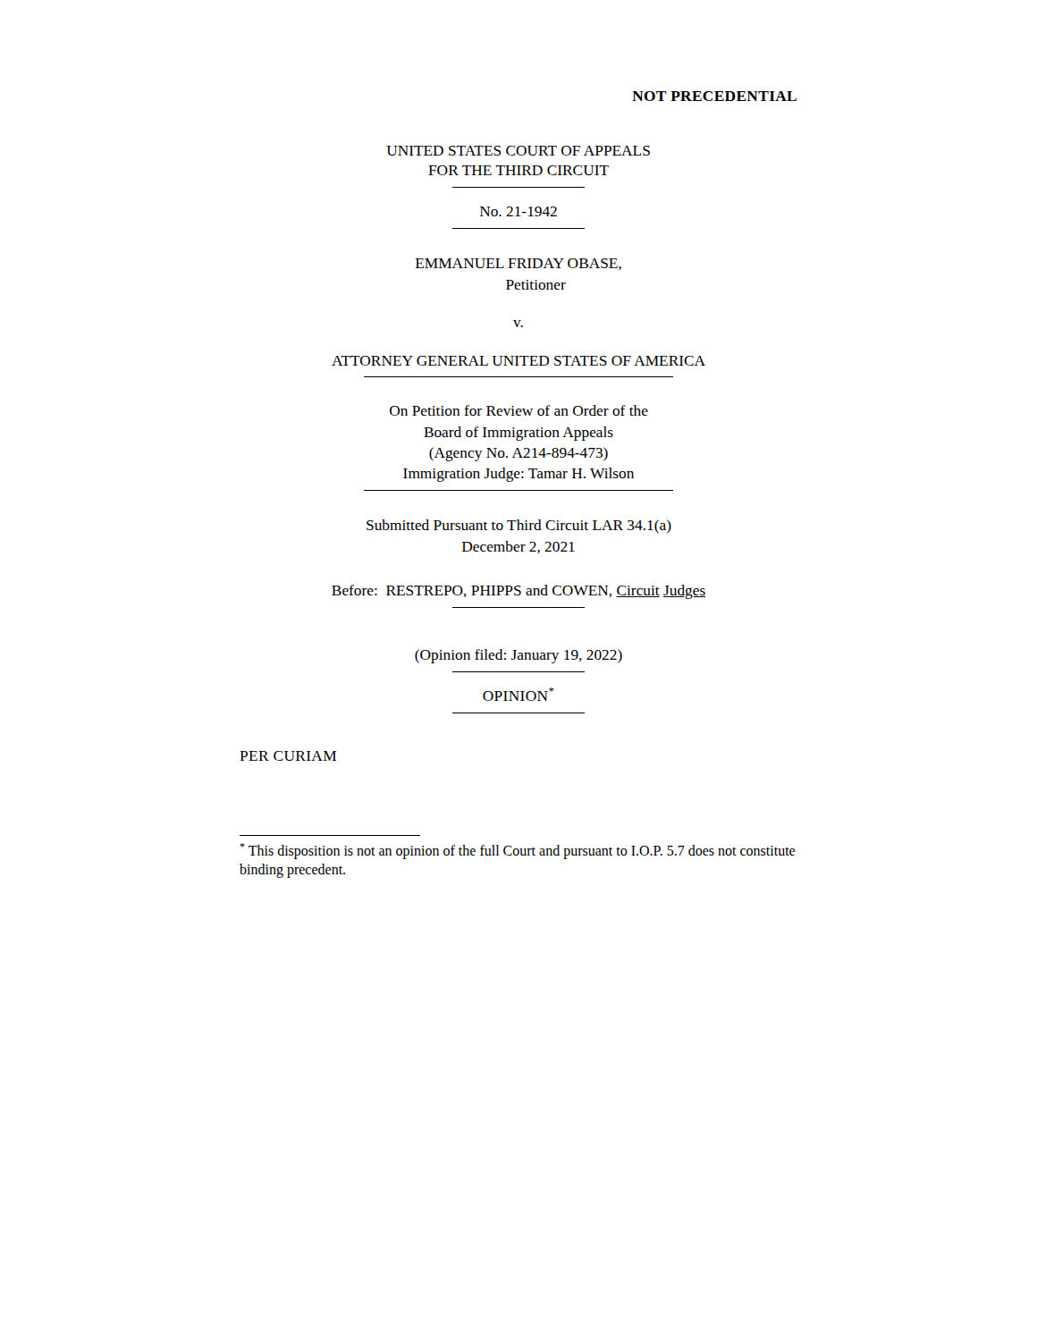NOT PRECEDENTIAL
UNITED STATES COURT OF APPEALS
FOR THE THIRD CIRCUIT
No. 21-1942
EMMANUEL FRIDAY OBASE,
Petitioner
v.
ATTORNEY GENERAL UNITED STATES OF AMERICA
On Petition for Review of an Order of the
Board of Immigration Appeals
(Agency No. A214-894-473)
Immigration Judge: Tamar H. Wilson
Submitted Pursuant to Third Circuit LAR 34.1(a)
December 2, 2021
Before: RESTREPO, PHIPPS and COWEN, Circuit Judges
(Opinion filed: January 19, 2022)
OPINION*
PER CURIAM
* This disposition is not an opinion of the full Court and pursuant to I.O.P. 5.7 does not constitute binding precedent.